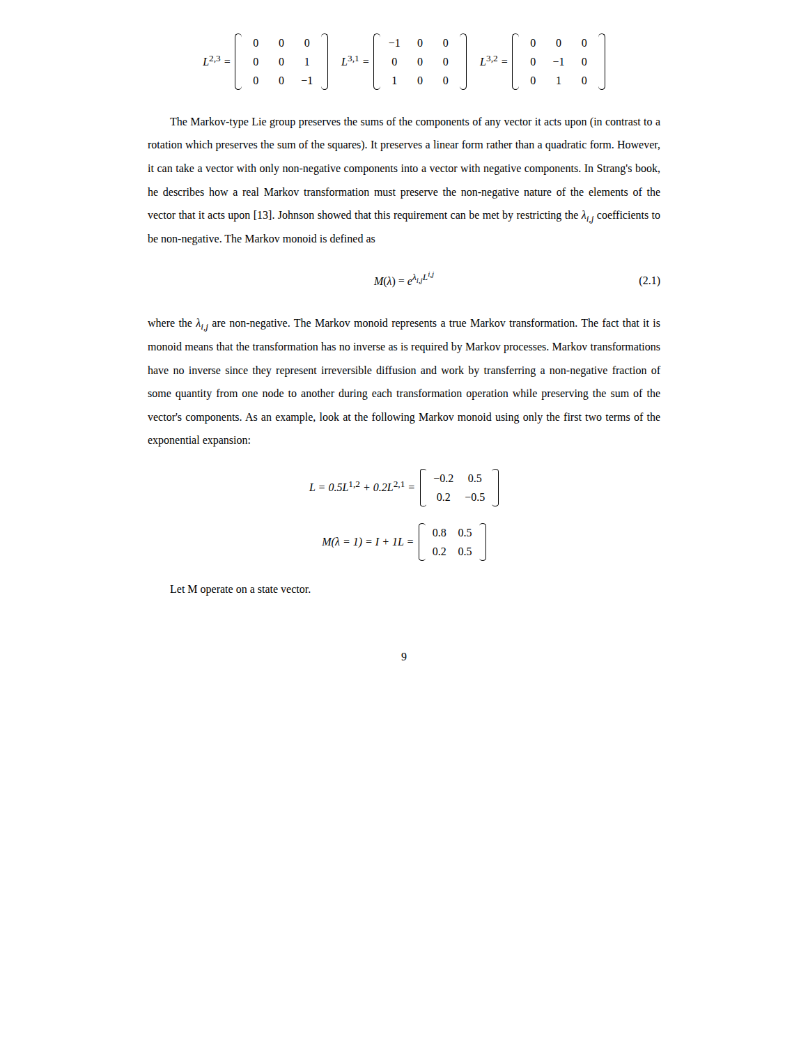L2,3 =
| 0 | 0 | 0 |
| 0 | 0 | 1 |
| 0 | 0 | −1 |
L3,1 =
| −1 | 0 | 0 |
| 0 | 0 | 0 |
| 1 | 0 | 0 |
L3,2 =
| 0 | 0 | 0 |
| 0 | −1 | 0 |
| 0 | 1 | 0 |
The Markov-type Lie group preserves the sums of the components of any vector it acts upon (in contrast to a rotation which preserves the sum of the squares). It preserves a linear form rather than a quadratic form. However, it can take a vector with only non-negative components into a vector with negative components. In Strang's book, he describes how a real Markov transformation must preserve the non-negative nature of the elements of the vector that it acts upon [13]. Johnson showed that this requirement can be met by restricting the λi,j coefficients to be non-negative. The Markov monoid is defined as
M(λ) = eλi,jLi,j (2.1)
where the λi,j are non-negative. The Markov monoid represents a true Markov transformation. The fact that it is monoid means that the transformation has no inverse as is required by Markov processes. Markov transformations have no inverse since they represent irreversible diffusion and work by transferring a non-negative fraction of some quantity from one node to another during each transformation operation while preserving the sum of the vector's components. As an example, look at the following Markov monoid using only the first two terms of the exponential expansion:
L = 0.5L1,2 + 0.2L2,1 =
| −0.2 | 0.5 |
| 0.2 | −0.5 |
M(λ = 1) = I + 1L =
| 0.8 | 0.5 |
| 0.2 | 0.5 |
Let M operate on a state vector.
9